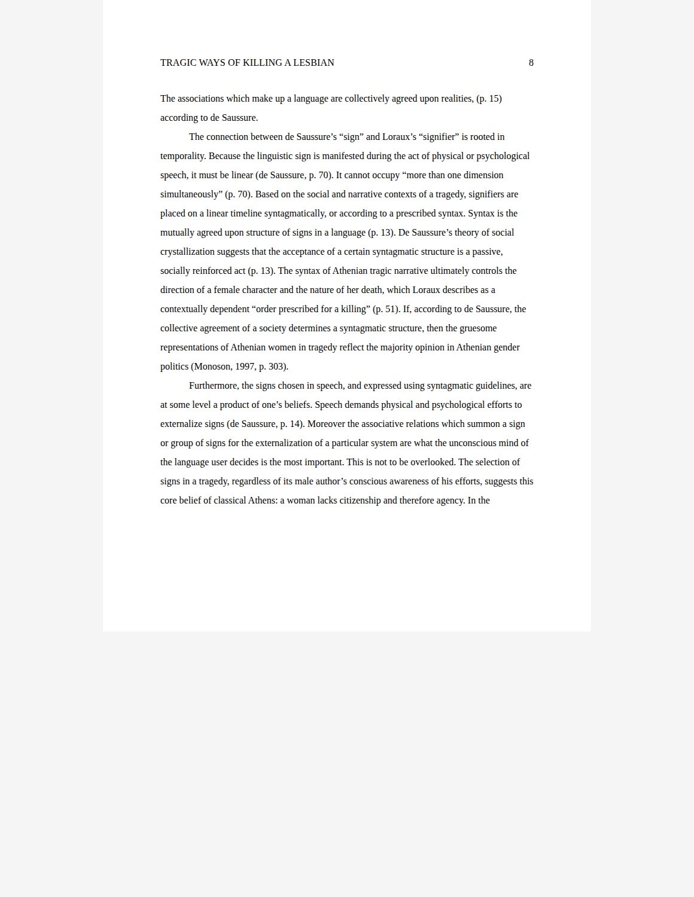Tragic Ways of Killing a Lesbian 8
The associations which make up a language are collectively agreed upon realities, (p. 15) according to de Saussure.
The connection between de Saussure’s “sign” and Loraux’s “signifier” is rooted in temporality. Because the linguistic sign is manifested during the act of physical or psychological speech, it must be linear (de Saussure, p. 70). It cannot occupy “more than one dimension simultaneously” (p. 70). Based on the social and narrative contexts of a tragedy, signifiers are placed on a linear timeline syntagmatically, or according to a prescribed syntax. Syntax is the mutually agreed upon structure of signs in a language (p. 13). De Saussure’s theory of social crystallization suggests that the acceptance of a certain syntagmatic structure is a passive, socially reinforced act (p. 13). The syntax of Athenian tragic narrative ultimately controls the direction of a female character and the nature of her death, which Loraux describes as a contextually dependent “order prescribed for a killing” (p. 51). If, according to de Saussure, the collective agreement of a society determines a syntagmatic structure, then the gruesome representations of Athenian women in tragedy reflect the majority opinion in Athenian gender politics (Monoson, 1997, p. 303).
Furthermore, the signs chosen in speech, and expressed using syntagmatic guidelines, are at some level a product of one’s beliefs. Speech demands physical and psychological efforts to externalize signs (de Saussure, p. 14). Moreover the associative relations which summon a sign or group of signs for the externalization of a particular system are what the unconscious mind of the language user decides is the most important. This is not to be overlooked. The selection of signs in a tragedy, regardless of its male author’s conscious awareness of his efforts, suggests this core belief of classical Athens: a woman lacks citizenship and therefore agency. In the